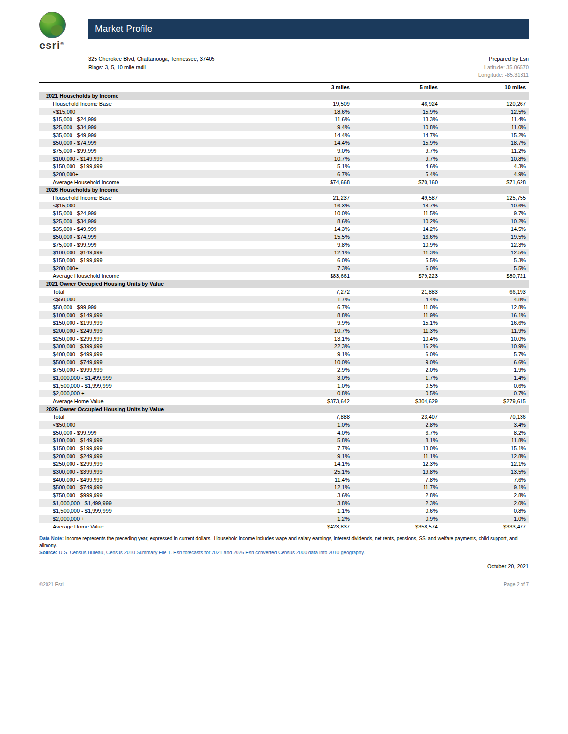esri®
Market Profile
325 Cherokee Blvd, Chattanooga, Tennessee, 37405
Rings: 3, 5, 10 mile radii
Prepared by Esri
Latitude: 35.06570
Longitude: -85.31311
| | 3 miles | 5 miles | 10 miles |
| --- | --- | --- | --- |
| 2021 Households by Income | | | |
| Household Income Base | 19,509 | 46,924 | 120,267 |
| <$15,000 | 18.6% | 15.9% | 12.5% |
| $15,000 - $24,999 | 11.6% | 13.3% | 11.4% |
| $25,000 - $34,999 | 9.4% | 10.8% | 11.0% |
| $35,000 - $49,999 | 14.4% | 14.7% | 15.2% |
| $50,000 - $74,999 | 14.4% | 15.9% | 18.7% |
| $75,000 - $99,999 | 9.0% | 9.7% | 11.2% |
| $100,000 - $149,999 | 10.7% | 9.7% | 10.8% |
| $150,000 - $199,999 | 5.1% | 4.6% | 4.3% |
| $200,000+ | 6.7% | 5.4% | 4.9% |
| Average Household Income | $74,668 | $70,160 | $71,628 |
| 2026 Households by Income | | | |
| Household Income Base | 21,237 | 49,587 | 125,755 |
| <$15,000 | 16.3% | 13.7% | 10.6% |
| $15,000 - $24,999 | 10.0% | 11.5% | 9.7% |
| $25,000 - $34,999 | 8.6% | 10.2% | 10.2% |
| $35,000 - $49,999 | 14.3% | 14.2% | 14.5% |
| $50,000 - $74,999 | 15.5% | 16.6% | 19.5% |
| $75,000 - $99,999 | 9.8% | 10.9% | 12.3% |
| $100,000 - $149,999 | 12.1% | 11.3% | 12.5% |
| $150,000 - $199,999 | 6.0% | 5.5% | 5.3% |
| $200,000+ | 7.3% | 6.0% | 5.5% |
| Average Household Income | $83,661 | $79,223 | $80,721 |
| 2021 Owner Occupied Housing Units by Value | | | |
| Total | 7,272 | 21,883 | 66,193 |
| <$50,000 | 1.7% | 4.4% | 4.8% |
| $50,000 - $99,999 | 6.7% | 11.0% | 12.8% |
| $100,000 - $149,999 | 8.8% | 11.9% | 16.1% |
| $150,000 - $199,999 | 9.9% | 15.1% | 16.6% |
| $200,000 - $249,999 | 10.7% | 11.3% | 11.9% |
| $250,000 - $299,999 | 13.1% | 10.4% | 10.0% |
| $300,000 - $399,999 | 22.3% | 16.2% | 10.9% |
| $400,000 - $499,999 | 9.1% | 6.0% | 5.7% |
| $500,000 - $749,999 | 10.0% | 9.0% | 6.6% |
| $750,000 - $999,999 | 2.9% | 2.0% | 1.9% |
| $1,000,000 - $1,499,999 | 3.0% | 1.7% | 1.4% |
| $1,500,000 - $1,999,999 | 1.0% | 0.5% | 0.6% |
| $2,000,000 + | 0.8% | 0.5% | 0.7% |
| Average Home Value | $373,642 | $304,629 | $279,615 |
| 2026 Owner Occupied Housing Units by Value | | | |
| Total | 7,888 | 23,407 | 70,136 |
| <$50,000 | 1.0% | 2.8% | 3.4% |
| $50,000 - $99,999 | 4.0% | 6.7% | 8.2% |
| $100,000 - $149,999 | 5.8% | 8.1% | 11.8% |
| $150,000 - $199,999 | 7.7% | 13.0% | 15.1% |
| $200,000 - $249,999 | 9.1% | 11.1% | 12.8% |
| $250,000 - $299,999 | 14.1% | 12.3% | 12.1% |
| $300,000 - $399,999 | 25.1% | 19.8% | 13.5% |
| $400,000 - $499,999 | 11.4% | 7.8% | 7.6% |
| $500,000 - $749,999 | 12.1% | 11.7% | 9.1% |
| $750,000 - $999,999 | 3.6% | 2.8% | 2.8% |
| $1,000,000 - $1,499,999 | 3.8% | 2.3% | 2.0% |
| $1,500,000 - $1,999,999 | 1.1% | 0.6% | 0.8% |
| $2,000,000 + | 1.2% | 0.9% | 1.0% |
| Average Home Value | $423,837 | $358,574 | $333,477 |
Data Note: Income represents the preceding year, expressed in current dollars. Household income includes wage and salary earnings, interest dividends, net rents, pensions, SSI and welfare payments, child support, and alimony.
Source: U.S. Census Bureau, Census 2010 Summary File 1. Esri forecasts for 2021 and 2026 Esri converted Census 2000 data into 2010 geography.
October 20, 2021
©2021 Esri
Page 2 of 7